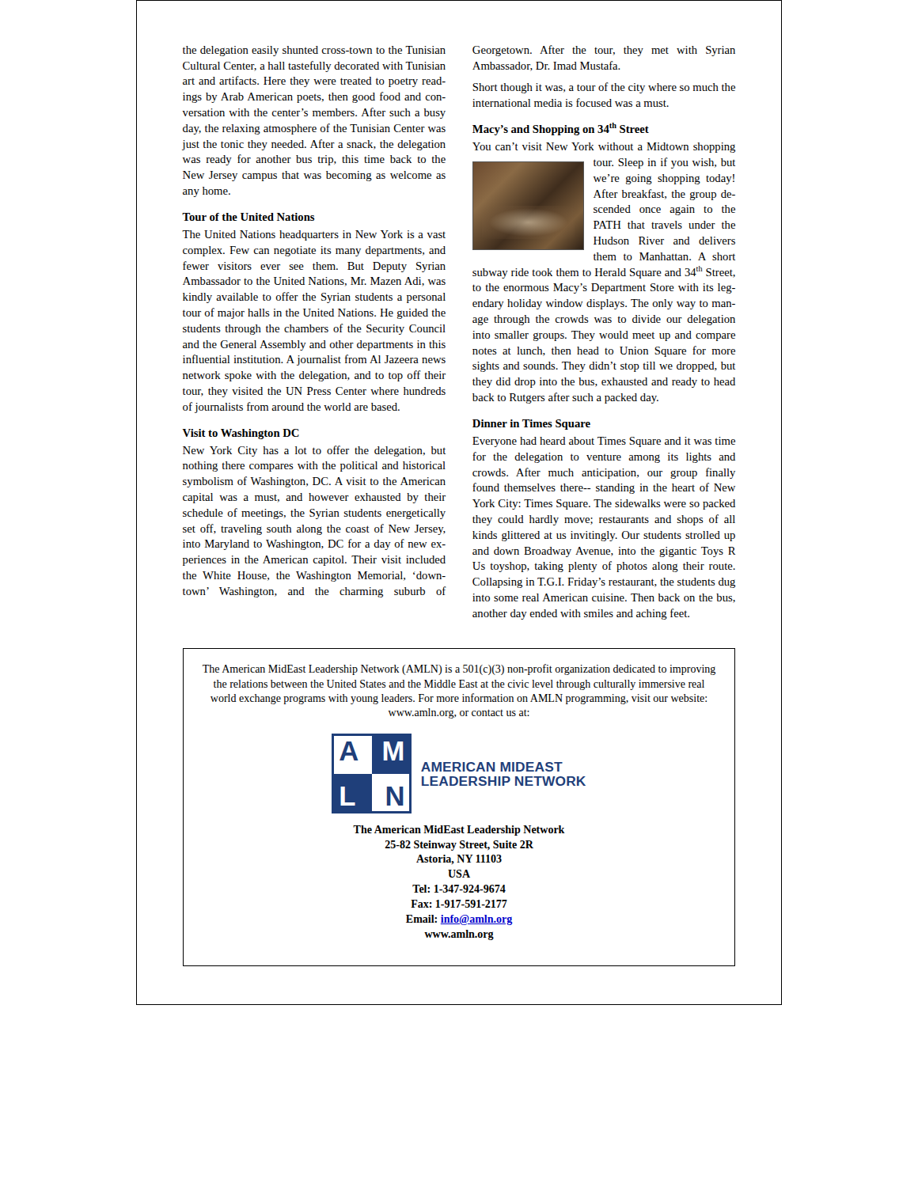the delegation easily shunted cross-town to the Tunisian Cultural Center, a hall tastefully decorated with Tunisian art and artifacts. Here they were treated to poetry readings by Arab American poets, then good food and conversation with the center’s members. After such a busy day, the relaxing atmosphere of the Tunisian Center was just the tonic they needed. After a snack, the delegation was ready for another bus trip, this time back to the New Jersey campus that was becoming as welcome as any home.
Tour of the United Nations
The United Nations headquarters in New York is a vast complex. Few can negotiate its many departments, and fewer visitors ever see them. But Deputy Syrian Ambassador to the United Nations, Mr. Mazen Adi, was kindly available to offer the Syrian students a personal tour of major halls in the United Nations. He guided the students through the chambers of the Security Council and the General Assembly and other departments in this influential institution. A journalist from Al Jazeera news network spoke with the delegation, and to top off their tour, they visited the UN Press Center where hundreds of journalists from around the world are based.
Visit to Washington DC
New York City has a lot to offer the delegation, but nothing there compares with the political and historical symbolism of Washington, DC. A visit to the American capital was a must, and however exhausted by their schedule of meetings, the Syrian students energetically set off, traveling south along the coast of New Jersey, into Maryland to Washington, DC for a day of new experiences in the American capitol. Their visit included the White House, the Washington Memorial, ‘downtown’ Washington, and the charming suburb of Georgetown. After the tour, they met with Syrian Ambassador, Dr. Imad Mustafa.
Short though it was, a tour of the city where so much the international media is focused was a must.
Macy’s and Shopping on 34th Street
You can’t visit New York without a Midtown shopping tour. Sleep in if you wish, but we’re going shopping today! After breakfast, the group descended once again to the PATH that travels under the Hudson River and delivers them to Manhattan. A short subway ride took them to Herald Square and 34th Street, to the enormous Macy’s Department Store with its legendary holiday window displays. The only way to manage through the crowds was to divide our delegation into smaller groups. They would meet up and compare notes at lunch, then head to Union Square for more sights and sounds. They didn’t stop till we dropped, but they did drop into the bus, exhausted and ready to head back to Rutgers after such a packed day.
Dinner in Times Square
Everyone had heard about Times Square and it was time for the delegation to venture among its lights and crowds. After much anticipation, our group finally found themselves there-- standing in the heart of New York City: Times Square. The sidewalks were so packed they could hardly move; restaurants and shops of all kinds glittered at us invitingly. Our students strolled up and down Broadway Avenue, into the gigantic Toys R Us toyshop, taking plenty of photos along their route. Collapsing in T.G.I. Friday’s restaurant, the students dug into some real American cuisine. Then back on the bus, another day ended with smiles and aching feet.
The American MidEast Leadership Network (AMLN) is a 501(c)(3) non-profit organization dedicated to improving the relations between the United States and the Middle East at the civic level through culturally immersive real world exchange programs with young leaders. For more information on AMLN programming, visit our website: www.amln.org, or contact us at:
A M L N
AMERICAN MIDEAST
LEADERSHIP NETWORK
The American MidEast Leadership Network
25-82 Steinway Street, Suite 2R
Astoria, NY 11103
USA
Tel: 1-347-924-9674
Fax: 1-917-591-2177
Email: info@amln.org
www.amln.org